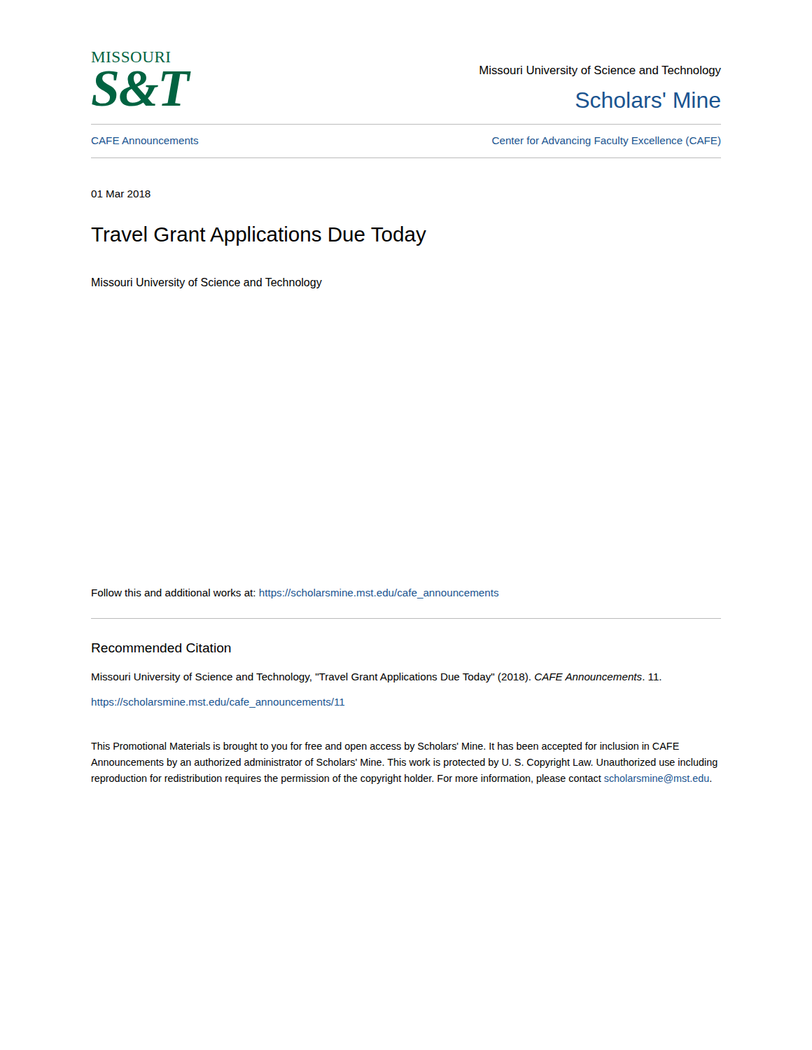MISSOURI
S&T
Missouri University of Science and Technology
Scholars' Mine
CAFE Announcements
Center for Advancing Faculty Excellence (CAFE)
01 Mar 2018
Travel Grant Applications Due Today
Missouri University of Science and Technology
Follow this and additional works at: https://scholarsmine.mst.edu/cafe_announcements
Recommended Citation
Missouri University of Science and Technology, "Travel Grant Applications Due Today" (2018). CAFE Announcements. 11.
https://scholarsmine.mst.edu/cafe_announcements/11
This Promotional Materials is brought to you for free and open access by Scholars' Mine. It has been accepted for inclusion in CAFE Announcements by an authorized administrator of Scholars' Mine. This work is protected by U. S. Copyright Law. Unauthorized use including reproduction for redistribution requires the permission of the copyright holder. For more information, please contact scholarsmine@mst.edu.